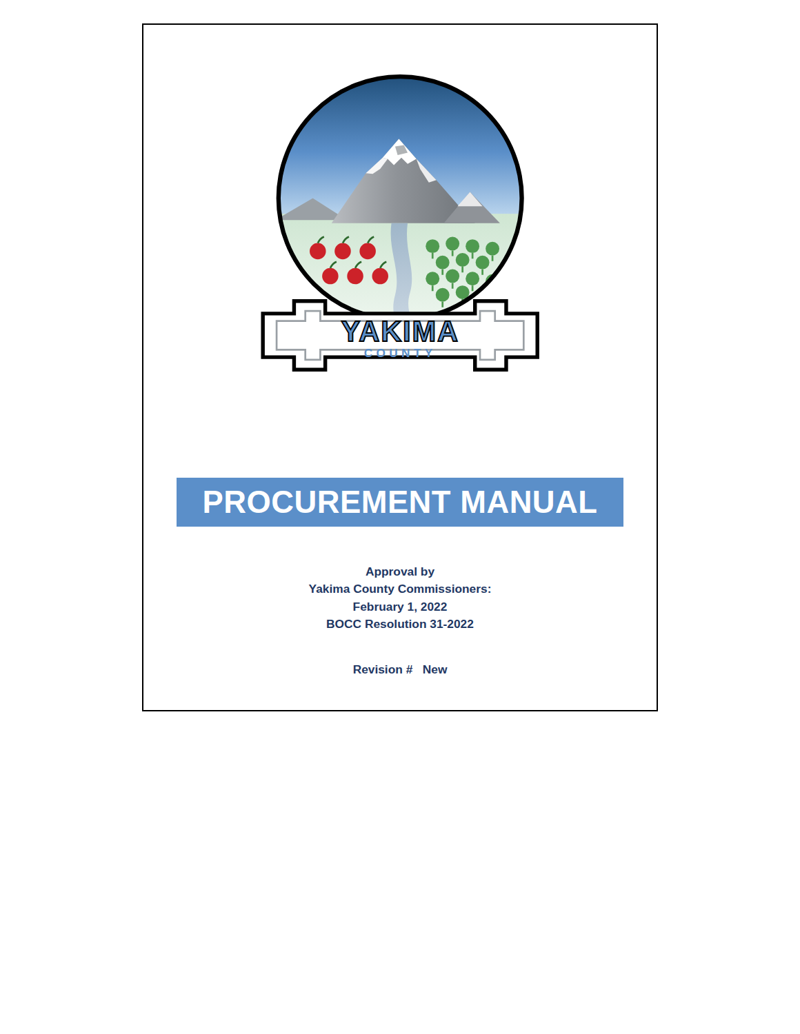YAKIMA COUNTY
PROCUREMENT MANUAL
Approval by
Yakima County Commissioners:
February 1, 2022
BOCC Resolution 31-2022
Revision # New